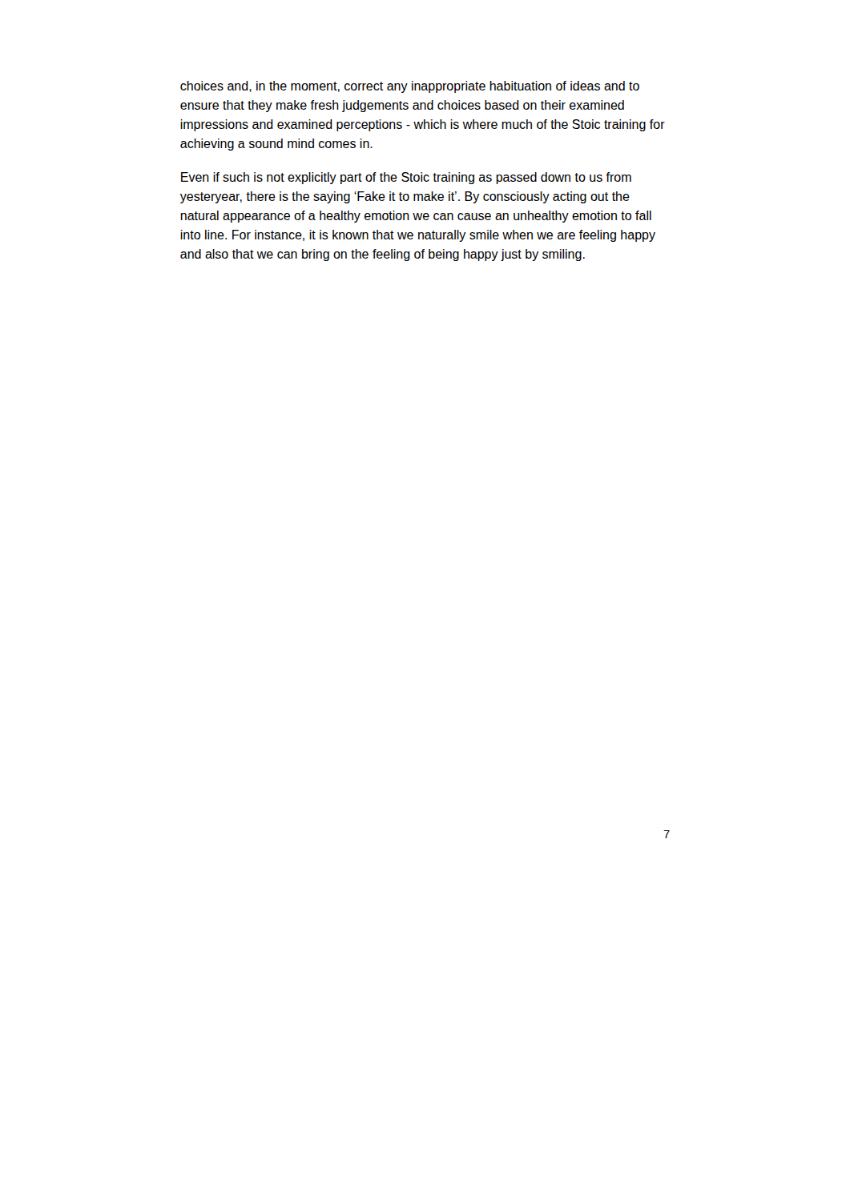choices and, in the moment, correct any inappropriate habituation of ideas and to ensure that they make fresh judgements and choices based on their examined impressions and examined perceptions - which is where much of the Stoic training for achieving a sound mind comes in.
Even if such is not explicitly part of the Stoic training as passed down to us from yesteryear, there is the saying ‘Fake it to make it’. By consciously acting out the natural appearance of a healthy emotion we can cause an unhealthy emotion to fall into line. For instance, it is known that we naturally smile when we are feeling happy and also that we can bring on the feeling of being happy just by smiling.
7